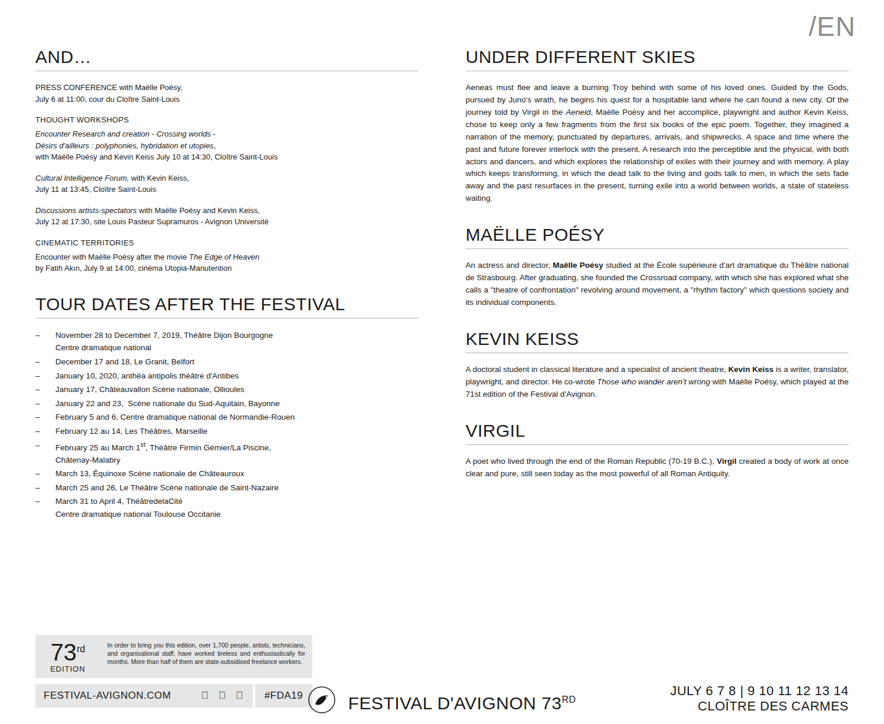/EN
AND…
PRESS CONFERENCE with Maëlle Poésy,
July 6 at 11:00, cour du Cloître Saint-Louis
THOUGHT WORKSHOPS
Encounter Research and creation - Crossing worlds -
Désirs d'ailleurs : polyphonies, hybridation et utopies,
with Maëlle Poésy and Kevin Keiss July 10 at 14:30, Cloître Saint-Louis
Cultural Intelligence Forum, with Kevin Keiss,
July 11 at 13:45, Cloître Saint-Louis
Discussions artists-spectators with Maëlle Poésy and Kevin Keiss,
July 12 at 17:30, site Louis Pasteur Supramuros - Avignon Université
CINEMATIC TERRITORIES
Encounter with Maëlle Poésy after the movie The Edge of Heaven
by Fatih Akın, July 9 at 14:00, cinéma Utopia-Manutention
TOUR DATES AFTER THE FESTIVAL
–November 28 to December 7, 2019, Théâtre Dijon Bourgogne
Centre dramatique national
–December 17 and 18, Le Granit, Belfort
–January 10, 2020, anthéa antipolis théâtre d'Antibes
–January 17, Châteauvallon Scène nationale, Ollioules
–January 22 and 23, Scène nationale du Sud-Aquitain, Bayonne
–February 5 and 6, Centre dramatique national de Normandie-Rouen
–February 12 au 14, Les Théâtres, Marseille
–February 25 au March 1st, Théâtre Firmin Gémier/La Piscine,
Châtenay-Malabry
–March 13, Équinoxe Scène nationale de Châteauroux
–March 25 and 26, Le Théâtre Scène nationale de Saint-Nazaire
–March 31 to April 4, ThéâtredelaCité
Centre dramatique national Toulouse Occitanie
UNDER DIFFERENT SKIES
Aeneas must flee and leave a burning Troy behind with some of his loved ones. Guided by the Gods, pursued by Juno's wrath, he begins his quest for a hospitable land where he can found a new city. Of the journey told by Virgil in the Aeneid, Maëlle Poésy and her accomplice, playwright and author Kevin Keiss, chose to keep only a few fragments from the first six books of the epic poem. Together, they imagined a narration of the memory, punctuated by departures, arrivals, and shipwrecks. A space and time where the past and future forever interlock with the present. A research into the perceptible and the physical, with both actors and dancers, and which explores the relationship of exiles with their journey and with memory. A play which keeps transforming, in which the dead talk to the living and gods talk to men, in which the sets fade away and the past resurfaces in the present, turning exile into a world between worlds, a state of stateless waiting.
MAËLLE POÉSY
An actress and director, Maëlle Poésy studied at the École supérieure d'art dramatique du Théâtre national de Strasbourg. After graduating, she founded the Crossroad company, with which she has explored what she calls a "theatre of confrontation" revolving around movement, a "rhythm factory" which questions society and its individual components.
KEVIN KEISS
A doctoral student in classical literature and a specialist of ancient theatre, Kevin Keiss is a writer, translator, playwright, and director. He co-wrote Those who wander aren't wrong with Maëlle Poésy, which played at the 71st edition of the Festival d'Avignon.
VIRGIL
A poet who lived through the end of the Roman Republic (70-19 B.C.), Virgil created a body of work at once clear and pure, still seen today as the most powerful of all Roman Antiquity.
73rd
EDITION
In order to bring you this edition, over 1,700 people, artists, technicians, and organisational staff, have worked tireless and enthusiastically for months. More than half of them are state-subsidised freelance workers.
FESTIVAL-AVIGNON.COM
  
#FDA19
FESTIVAL D'AVIGNON 73RD
JULY 6 7 8 | 9 10 11 12 13 14
CLOÎTRE DES CARMES